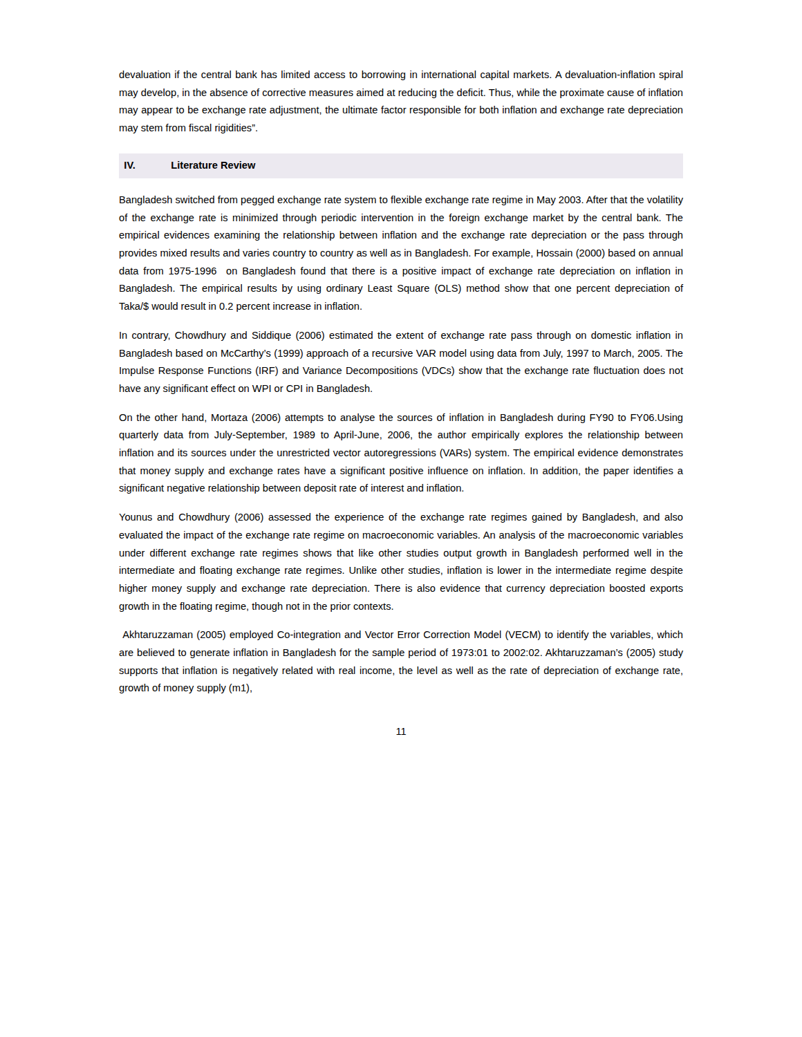devaluation if the central bank has limited access to borrowing in international capital markets. A devaluation-inflation spiral may develop, in the absence of corrective measures aimed at reducing the deficit. Thus, while the proximate cause of inflation may appear to be exchange rate adjustment, the ultimate factor responsible for both inflation and exchange rate depreciation may stem from fiscal rigidities”.
IV. Literature Review
Bangladesh switched from pegged exchange rate system to flexible exchange rate regime in May 2003. After that the volatility of the exchange rate is minimized through periodic intervention in the foreign exchange market by the central bank. The empirical evidences examining the relationship between inflation and the exchange rate depreciation or the pass through provides mixed results and varies country to country as well as in Bangladesh. For example, Hossain (2000) based on annual data from 1975-1996 on Bangladesh found that there is a positive impact of exchange rate depreciation on inflation in Bangladesh. The empirical results by using ordinary Least Square (OLS) method show that one percent depreciation of Taka/$ would result in 0.2 percent increase in inflation.
In contrary, Chowdhury and Siddique (2006) estimated the extent of exchange rate pass through on domestic inflation in Bangladesh based on McCarthy’s (1999) approach of a recursive VAR model using data from July, 1997 to March, 2005. The Impulse Response Functions (IRF) and Variance Decompositions (VDCs) show that the exchange rate fluctuation does not have any significant effect on WPI or CPI in Bangladesh.
On the other hand, Mortaza (2006) attempts to analyse the sources of inflation in Bangladesh during FY90 to FY06.Using quarterly data from July-September, 1989 to April-June, 2006, the author empirically explores the relationship between inflation and its sources under the unrestricted vector autoregressions (VARs) system. The empirical evidence demonstrates that money supply and exchange rates have a significant positive influence on inflation. In addition, the paper identifies a significant negative relationship between deposit rate of interest and inflation.
Younus and Chowdhury (2006) assessed the experience of the exchange rate regimes gained by Bangladesh, and also evaluated the impact of the exchange rate regime on macroeconomic variables. An analysis of the macroeconomic variables under different exchange rate regimes shows that like other studies output growth in Bangladesh performed well in the intermediate and floating exchange rate regimes. Unlike other studies, inflation is lower in the intermediate regime despite higher money supply and exchange rate depreciation. There is also evidence that currency depreciation boosted exports growth in the floating regime, though not in the prior contexts.
Akhtaruzzaman (2005) employed Co-integration and Vector Error Correction Model (VECM) to identify the variables, which are believed to generate inflation in Bangladesh for the sample period of 1973:01 to 2002:02. Akhtaruzzaman’s (2005) study supports that inflation is negatively related with real income, the level as well as the rate of depreciation of exchange rate, growth of money supply (m1),
11